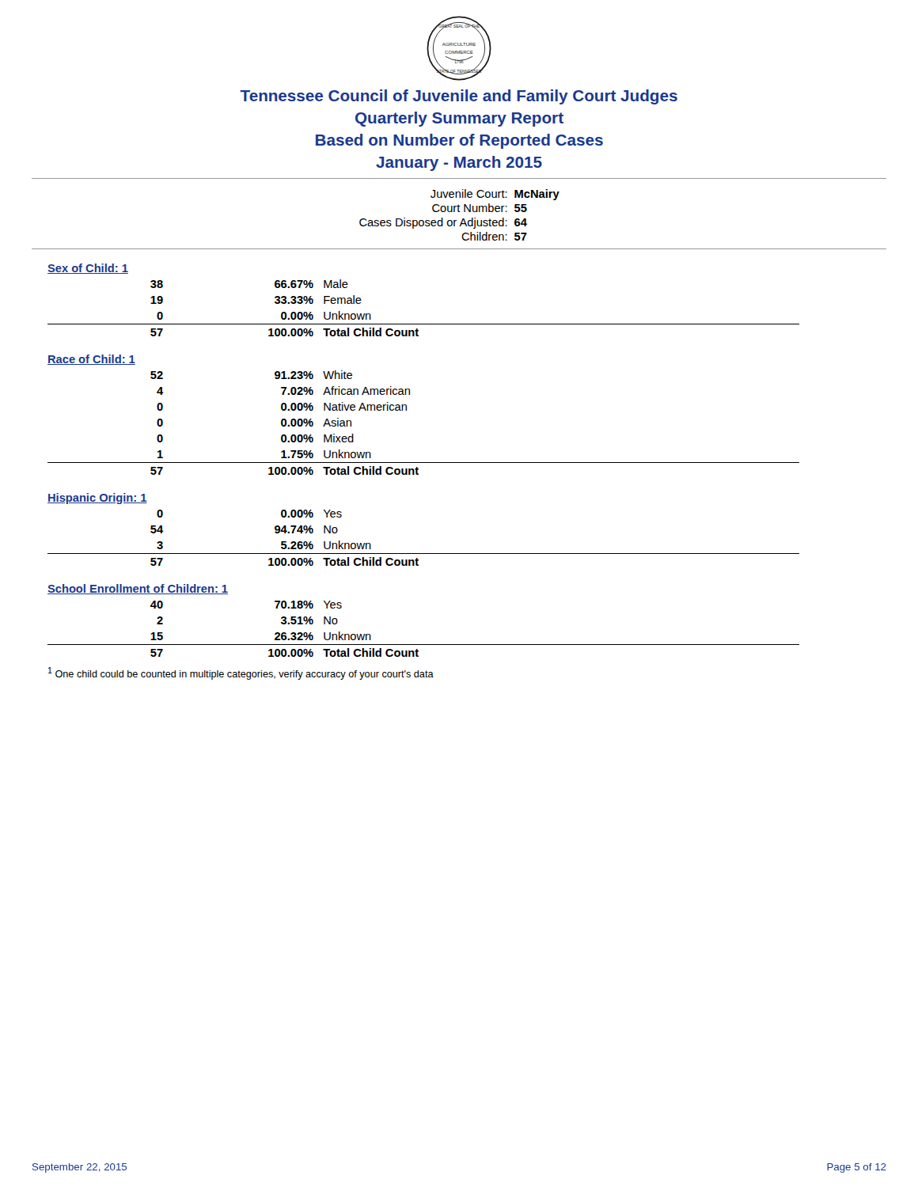GREAT SEAL OF THE STATE OF TENNESSEE AGRICULTURE COMMERCE 1796
Tennessee Council of Juvenile and Family Court Judges
Quarterly Summary Report
Based on Number of Reported Cases
January - March 2015
| Juvenile Court: | McNairy |
| Court Number: | 55 |
| Cases Disposed or Adjusted: | 64 |
| Children: | 57 |
Sex of Child: 1
| 38 | 66.67% | Male |
| 19 | 33.33% | Female |
| 0 | 0.00% | Unknown |
| 57 | 100.00% | Total Child Count |
Race of Child: 1
| 52 | 91.23% | White |
| 4 | 7.02% | African American |
| 0 | 0.00% | Native American |
| 0 | 0.00% | Asian |
| 0 | 0.00% | Mixed |
| 1 | 1.75% | Unknown |
| 57 | 100.00% | Total Child Count |
Hispanic Origin: 1
| 0 | 0.00% | Yes |
| 54 | 94.74% | No |
| 3 | 5.26% | Unknown |
| 57 | 100.00% | Total Child Count |
School Enrollment of Children: 1
| 40 | 70.18% | Yes |
| 2 | 3.51% | No |
| 15 | 26.32% | Unknown |
| 57 | 100.00% | Total Child Count |
1 One child could be counted in multiple categories, verify accuracy of your court's data
September 22, 2015 Page 5 of 12